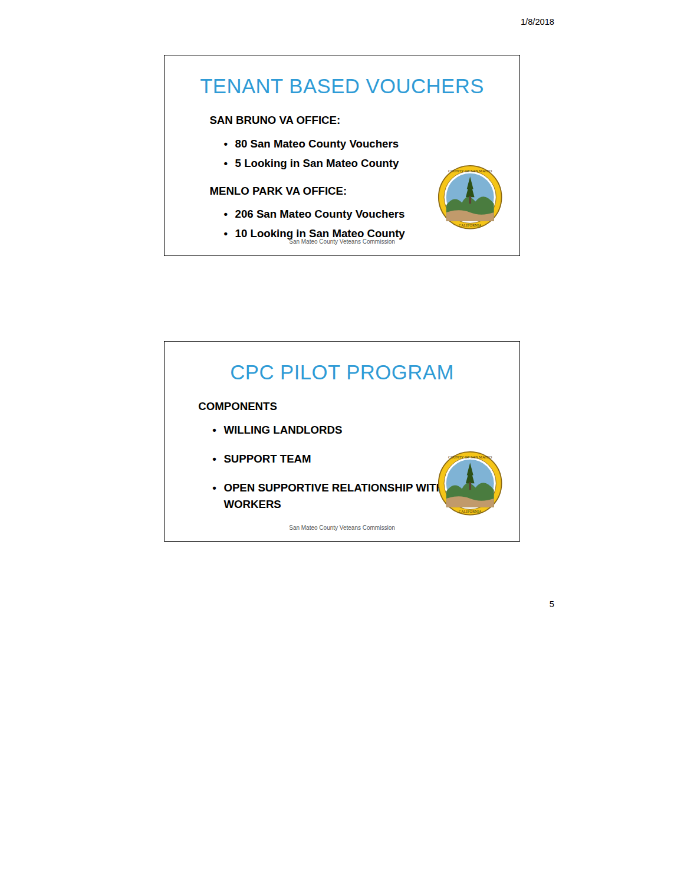1/8/2018
TENANT BASED VOUCHERS
SAN BRUNO VA OFFICE:
80 San Mateo County Vouchers
5 Looking in San Mateo County
MENLO PARK VA OFFICE:
206 San Mateo County Vouchers
10 Looking in San Mateo County
COUNTY OF SAN MATEO CALIFORNIA
San Mateo County Veteans Commission
CPC PILOT PROGRAM
COMPONENTS
WILLING LANDLORDS
SUPPORT TEAM
OPEN SUPPORTIVE RELATIONSHIP WITH CASE WORKERS
COUNTY OF SAN MATEO CALIFORNIA
San Mateo County Veteans Commission
5